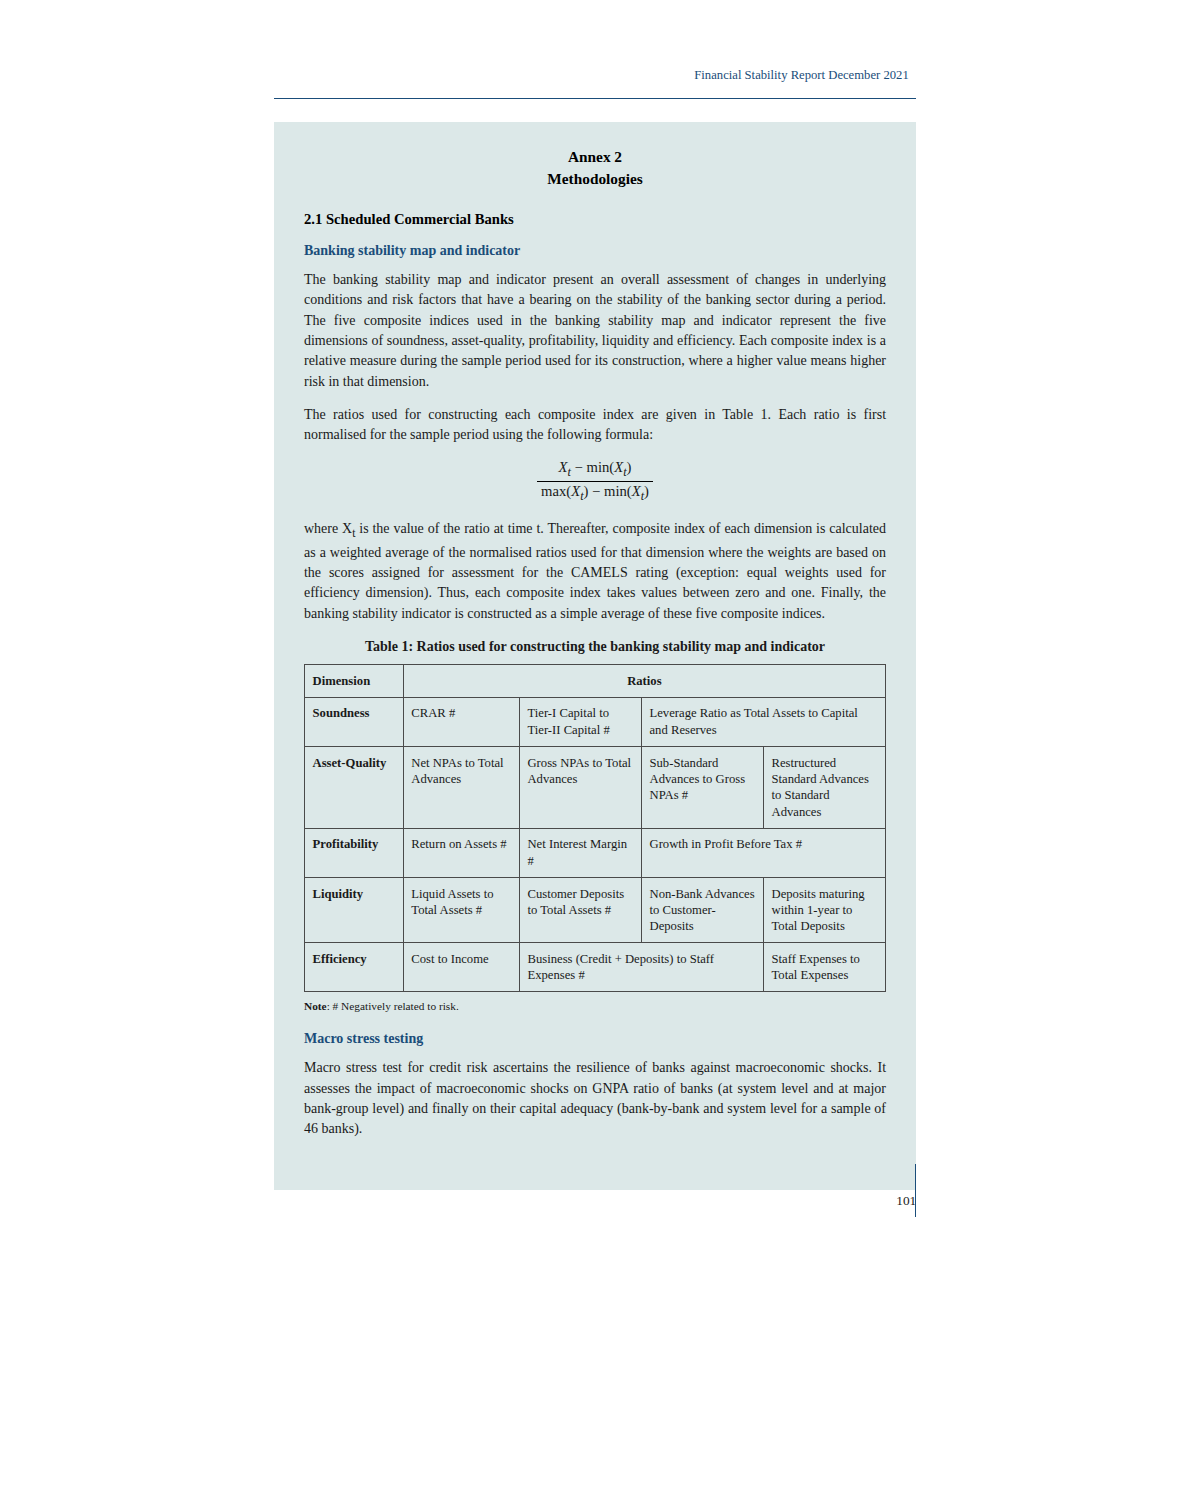Financial Stability Report December 2021
Annex 2
Methodologies
2.1 Scheduled Commercial Banks
Banking stability map and indicator
The banking stability map and indicator present an overall assessment of changes in underlying conditions and risk factors that have a bearing on the stability of the banking sector during a period. The five composite indices used in the banking stability map and indicator represent the five dimensions of soundness, asset-quality, profitability, liquidity and efficiency. Each composite index is a relative measure during the sample period used for its construction, where a higher value means higher risk in that dimension.
The ratios used for constructing each composite index are given in Table 1. Each ratio is first normalised for the sample period using the following formula:
Xt − min(Xt) max(Xt) − min(Xt)
where Xt is the value of the ratio at time t. Thereafter, composite index of each dimension is calculated as a weighted average of the normalised ratios used for that dimension where the weights are based on the scores assigned for assessment for the CAMELS rating (exception: equal weights used for efficiency dimension). Thus, each composite index takes values between zero and one. Finally, the banking stability indicator is constructed as a simple average of these five composite indices.
Table 1: Ratios used for constructing the banking stability map and indicator
| Dimension | Ratios |
| --- | --- |
| Soundness | CRAR # | Tier-I Capital to Tier-II Capital # | Leverage Ratio as Total Assets to Capital and Reserves |
| Asset-Quality | Net NPAs to Total Advances | Gross NPAs to Total Advances | Sub-Standard Advances to Gross NPAs # | Restructured Standard Advances to Standard Advances |
| Profitability | Return on Assets # | Net Interest Margin # | Growth in Profit Before Tax # |
| Liquidity | Liquid Assets to Total Assets # | Customer Deposits to Total Assets # | Non-Bank Advances to Customer-Deposits | Deposits maturing within 1-year to Total Deposits |
| Efficiency | Cost to Income | Business (Credit + Deposits) to Staff Expenses # | Staff Expenses to Total Expenses |
Note: # Negatively related to risk.
Macro stress testing
Macro stress test for credit risk ascertains the resilience of banks against macroeconomic shocks. It assesses the impact of macroeconomic shocks on GNPA ratio of banks (at system level and at major bank-group level) and finally on their capital adequacy (bank-by-bank and system level for a sample of 46 banks).
101